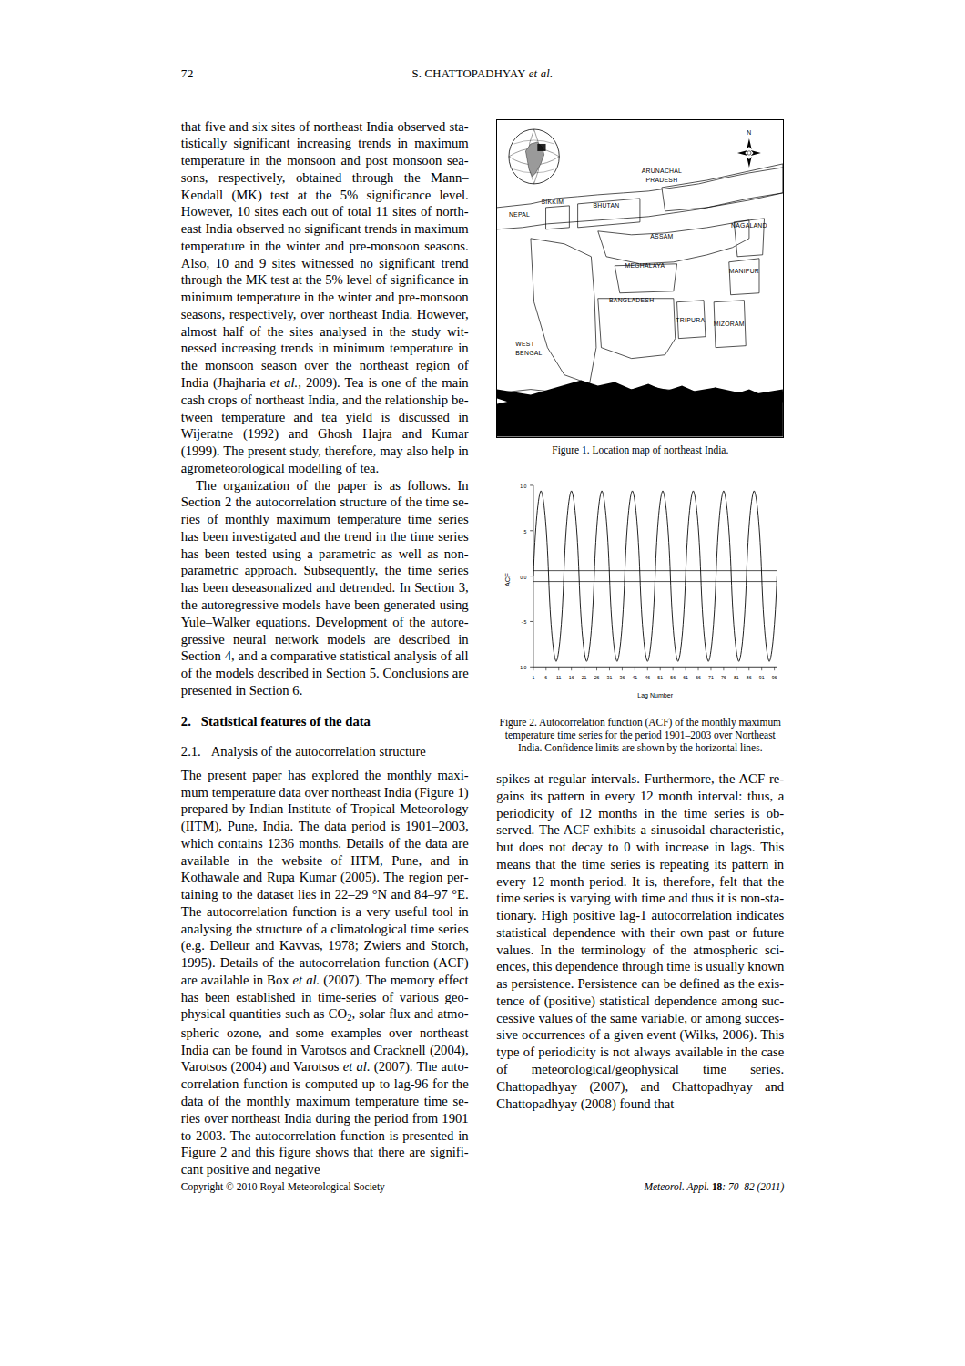72
S. CHATTOPADHYAY et al.
that five and six sites of northeast India observed statistically significant increasing trends in maximum temperature in the monsoon and post monsoon seasons, respectively, obtained through the Mann–Kendall (MK) test at the 5% significance level. However, 10 sites each out of total 11 sites of northeast India observed no significant trends in maximum temperature in the winter and pre-monsoon seasons. Also, 10 and 9 sites witnessed no significant trend through the MK test at the 5% level of significance in minimum temperature in the winter and pre-monsoon seasons, respectively, over northeast India. However, almost half of the sites analysed in the study witnessed increasing trends in minimum temperature in the monsoon season over the northeast region of India (Jhajharia et al., 2009). Tea is one of the main cash crops of northeast India, and the relationship between temperature and tea yield is discussed in Wijeratne (1992) and Ghosh Hajra and Kumar (1999). The present study, therefore, may also help in agrometeorological modelling of tea.
The organization of the paper is as follows. In Section 2 the autocorrelation structure of the time series of monthly maximum temperature time series has been investigated and the trend in the time series has been tested using a parametric as well as non-parametric approach. Subsequently, the time series has been deseasonalized and detrended. In Section 3, the autoregressive models have been generated using Yule–Walker equations. Development of the autoregressive neural network models are described in Section 4, and a comparative statistical analysis of all of the models described in Section 5. Conclusions are presented in Section 6.
2. Statistical features of the data
2.1. Analysis of the autocorrelation structure
The present paper has explored the monthly maximum temperature data over northeast India (Figure 1) prepared by Indian Institute of Tropical Meteorology (IITM), Pune, India. The data period is 1901–2003, which contains 1236 months. Details of the data are available in the website of IITM, Pune, and in Kothawale and Rupa Kumar (2005). The region pertaining to the dataset lies in 22–29 °N and 84–97 °E. The autocorrelation function is a very useful tool in analysing the structure of a climatological time series (e.g. Delleur and Kavvas, 1978; Zwiers and Storch, 1995). Details of the autocorrelation function (ACF) are available in Box et al. (2007). The memory effect has been established in time-series of various geophysical quantities such as CO2, solar flux and atmospheric ozone, and some examples over northeast India can be found in Varotsos and Cracknell (2004), Varotsos (2004) and Varotsos et al. (2007). The autocorrelation function is computed up to lag-96 for the data of the monthly maximum temperature time series over northeast India during the period from 1901 to 2003. The autocorrelation function is presented in Figure 2 and this figure shows that there are significant positive and negative
N ARUNACHAL PRADESH SIKKIM BHUTAN NEPAL ASSAM NAGALAND MEGHALAYA MANIPUR BANGLADESH TRIPURA MIZORAM WEST BENGAL
Figure 1. Location map of northeast India.
1.0 .5 0.0 -.5 -1.0 1 6 11 16 21 26 31 36 41 46 51 56 61 66 71 76 81 86 91 96 Lag Number ACF
Figure 2. Autocorrelation function (ACF) of the monthly maximum temperature time series for the period 1901–2003 over Northeast India. Confidence limits are shown by the horizontal lines.
spikes at regular intervals. Furthermore, the ACF regains its pattern in every 12 month interval: thus, a periodicity of 12 months in the time series is observed. The ACF exhibits a sinusoidal characteristic, but does not decay to 0 with increase in lags. This means that the time series is repeating its pattern in every 12 month period. It is, therefore, felt that the time series is varying with time and thus it is non-stationary. High positive lag-1 autocorrelation indicates statistical dependence with their own past or future values. In the terminology of the atmospheric sciences, this dependence through time is usually known as persistence. Persistence can be defined as the existence of (positive) statistical dependence among successive values of the same variable, or among successive occurrences of a given event (Wilks, 2006). This type of periodicity is not always available in the case of meteorological/geophysical time series. Chattopadhyay (2007), and Chattopadhyay and Chattopadhyay (2008) found that
Copyright © 2010 Royal Meteorological Society
Meteorol. Appl. 18: 70–82 (2011)